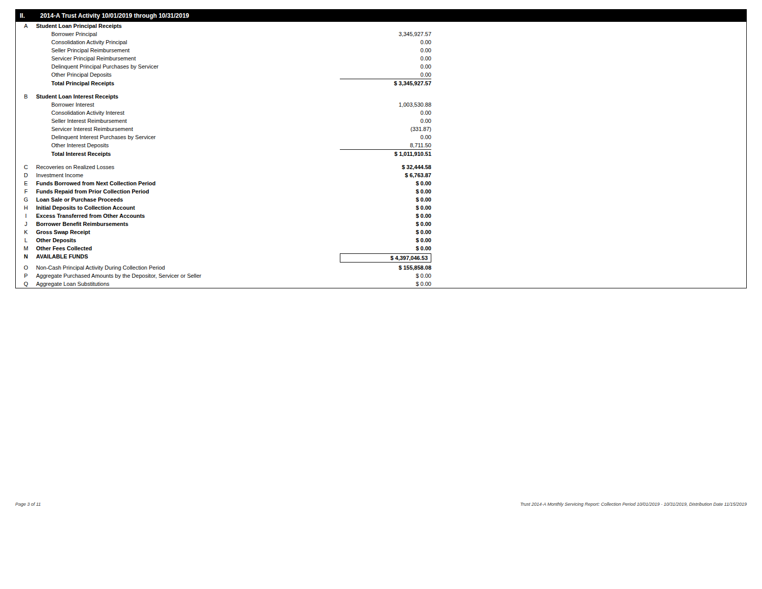II. 2014-A Trust Activity 10/01/2019 through 10/31/2019
| A | Student Loan Principal Receipts | | |
| | Borrower Principal | 3,345,927.57 | |
| | Consolidation Activity Principal | 0.00 | |
| | Seller Principal Reimbursement | 0.00 | |
| | Servicer Principal Reimbursement | 0.00 | |
| | Delinquent Principal Purchases by Servicer | 0.00 | |
| | Other Principal Deposits | 0.00 | |
| | Total Principal Receipts | $ 3,345,927.57 | |
| B | Student Loan Interest Receipts | | |
| | Borrower Interest | 1,003,530.88 | |
| | Consolidation Activity Interest | 0.00 | |
| | Seller Interest Reimbursement | 0.00 | |
| | Servicer Interest Reimbursement | (331.87) | |
| | Delinquent Interest Purchases by Servicer | 0.00 | |
| | Other Interest Deposits | 8,711.50 | |
| | Total Interest Receipts | $ 1,011,910.51 | |
| C | Recoveries on Realized Losses | $ 32,444.58 | |
| D | Investment Income | $ 6,763.87 | |
| E | Funds Borrowed from Next Collection Period | $ 0.00 | |
| F | Funds Repaid from Prior Collection Period | $ 0.00 | |
| G | Loan Sale or Purchase Proceeds | $ 0.00 | |
| H | Initial Deposits to Collection Account | $ 0.00 | |
| I | Excess Transferred from Other Accounts | $ 0.00 | |
| J | Borrower Benefit Reimbursements | $ 0.00 | |
| K | Gross Swap Receipt | $ 0.00 | |
| L | Other Deposits | $ 0.00 | |
| M | Other Fees Collected | $ 0.00 | |
| N | AVAILABLE FUNDS | $ 4,397,046.53 | |
| O | Non-Cash Principal Activity During Collection Period | $ 155,858.08 | |
| P | Aggregate Purchased Amounts by the Depositor, Servicer or Seller | $ 0.00 | |
| Q | Aggregate Loan Substitutions | $ 0.00 | |
Page 3 of 11 Trust 2014-A Monthly Servicing Report: Collection Period 10/01/2019 - 10/31/2019, Distribution Date 11/15/2019